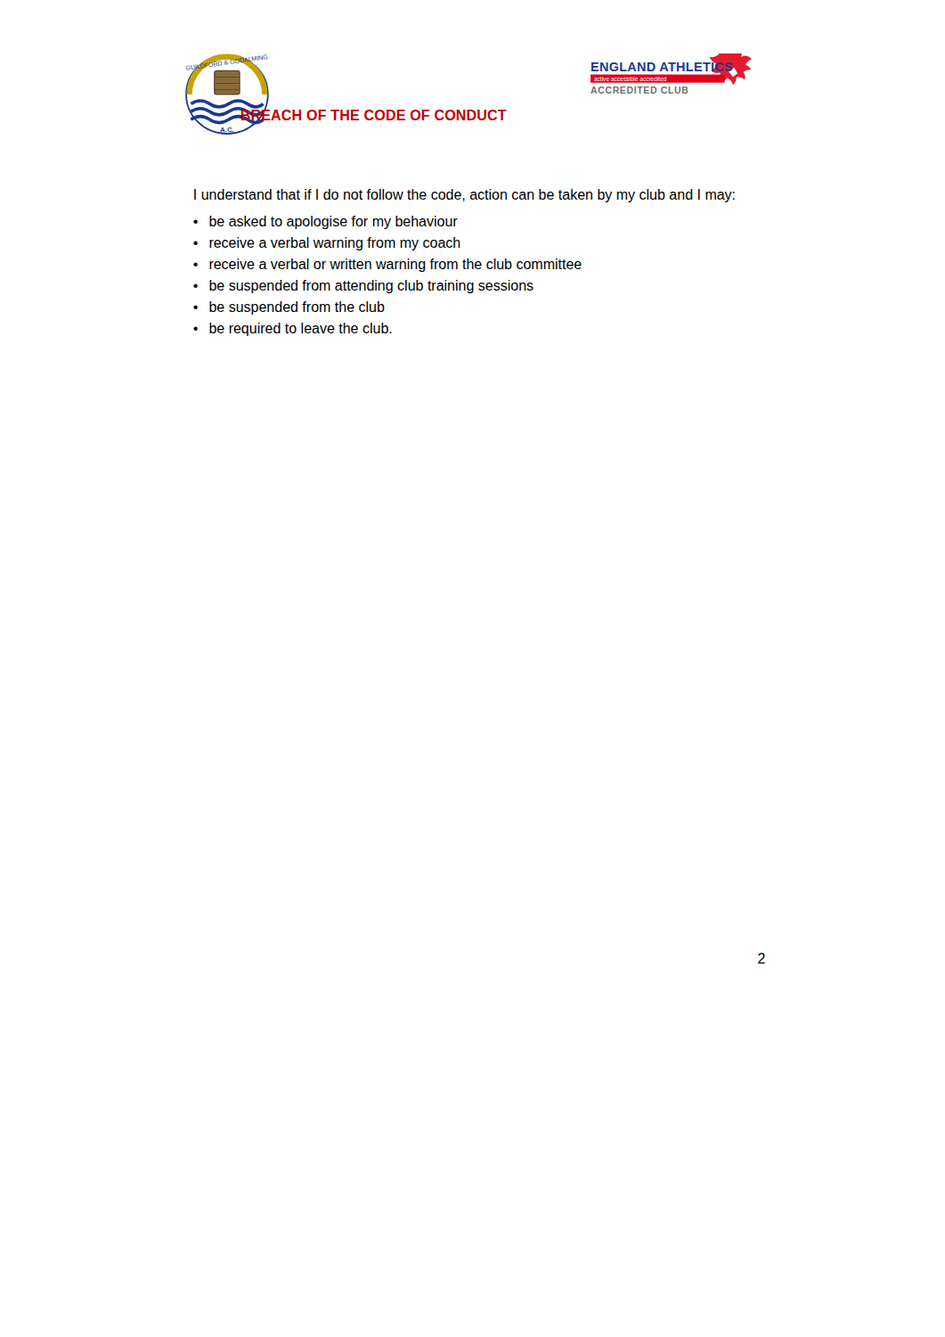GUILDFORD & GODALMING A.C.
ENGLAND ATHLETICS active accessible accredited ACCREDITED CLUB
BREACH OF THE CODE OF CONDUCT
I understand that if I do not follow the code, action can be taken by my club and I may:
be asked to apologise for my behaviour
receive a verbal warning from my coach
receive a verbal or written warning from the club committee
be suspended from attending club training sessions
be suspended from the club
be required to leave the club.
2